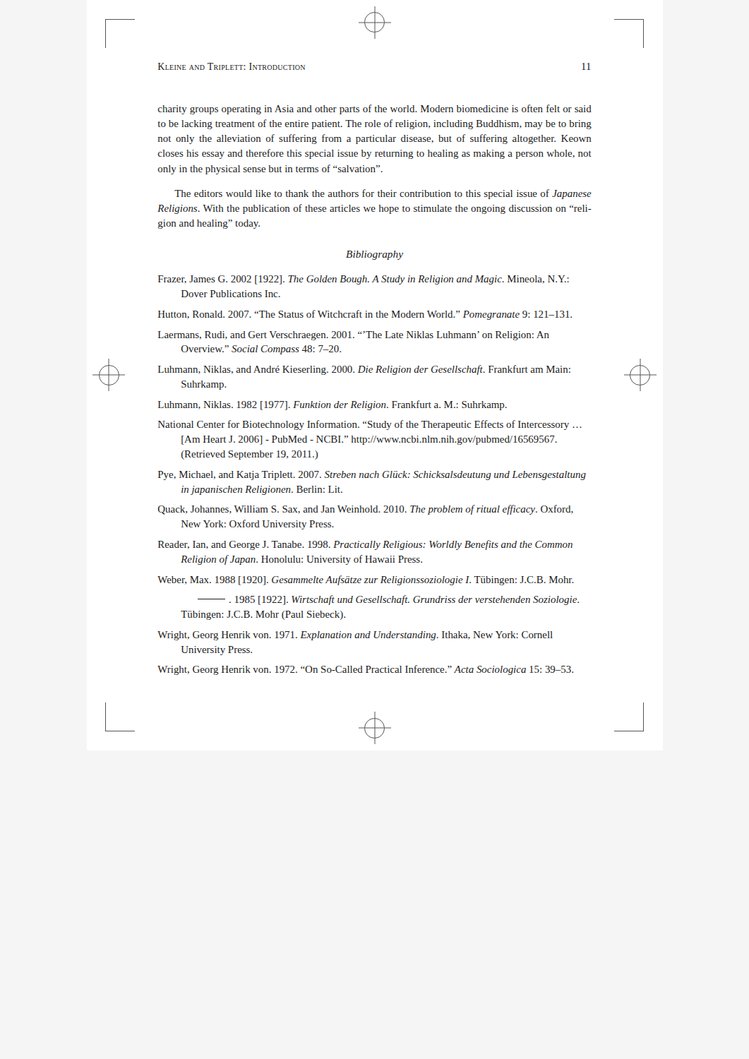Kleine and Triplett: Introduction 11
charity groups operating in Asia and other parts of the world. Modern biomedicine is often felt or said to be lacking treatment of the entire patient. The role of religion, including Buddhism, may be to bring not only the alleviation of suffering from a particular disease, but of suffering altogether. Keown closes his essay and therefore this special issue by returning to healing as making a person whole, not only in the physical sense but in terms of “salvation”.
The editors would like to thank the authors for their contribution to this special issue of Japanese Religions. With the publication of these articles we hope to stimulate the ongoing discussion on “religion and healing” today.
Bibliography
Frazer, James G. 2002 [1922]. The Golden Bough. A Study in Religion and Magic. Mineola, N.Y.: Dover Publications Inc.
Hutton, Ronald. 2007. “The Status of Witchcraft in the Modern World.” Pomegranate 9: 121–131.
Laermans, Rudi, and Gert Verschraegen. 2001. “’The Late Niklas Luhmann’ on Religion: An Overview.” Social Compass 48: 7–20.
Luhmann, Niklas, and André Kieserling. 2000. Die Religion der Gesellschaft. Frankfurt am Main: Suhrkamp.
Luhmann, Niklas. 1982 [1977]. Funktion der Religion. Frankfurt a. M.: Suhrkamp.
National Center for Biotechnology Information. “Study of the Therapeutic Effects of Intercessory … [Am Heart J. 2006] - PubMed - NCBI.” http://www.ncbi.nlm.nih.gov/pubmed/16569567. (Retrieved September 19, 2011.)
Pye, Michael, and Katja Triplett. 2007. Streben nach Glück: Schicksalsdeutung und Lebensgestaltung in japanischen Religionen. Berlin: Lit.
Quack, Johannes, William S. Sax, and Jan Weinhold. 2010. The problem of ritual efficacy. Oxford, New York: Oxford University Press.
Reader, Ian, and George J. Tanabe. 1998. Practically Religious: Worldly Benefits and the Common Religion of Japan. Honolulu: University of Hawaii Press.
Weber, Max. 1988 [1920]. Gesammelte Aufsätze zur Religionssoziologie I. Tübingen: J.C.B. Mohr.
. 1985 [1922]. Wirtschaft und Gesellschaft. Grundriss der verstehenden Soziologie. Tübingen: J.C.B. Mohr (Paul Siebeck).
Wright, Georg Henrik von. 1971. Explanation and Understanding. Ithaka, New York: Cornell University Press.
Wright, Georg Henrik von. 1972. “On So-Called Practical Inference.” Acta Sociologica 15: 39–53.